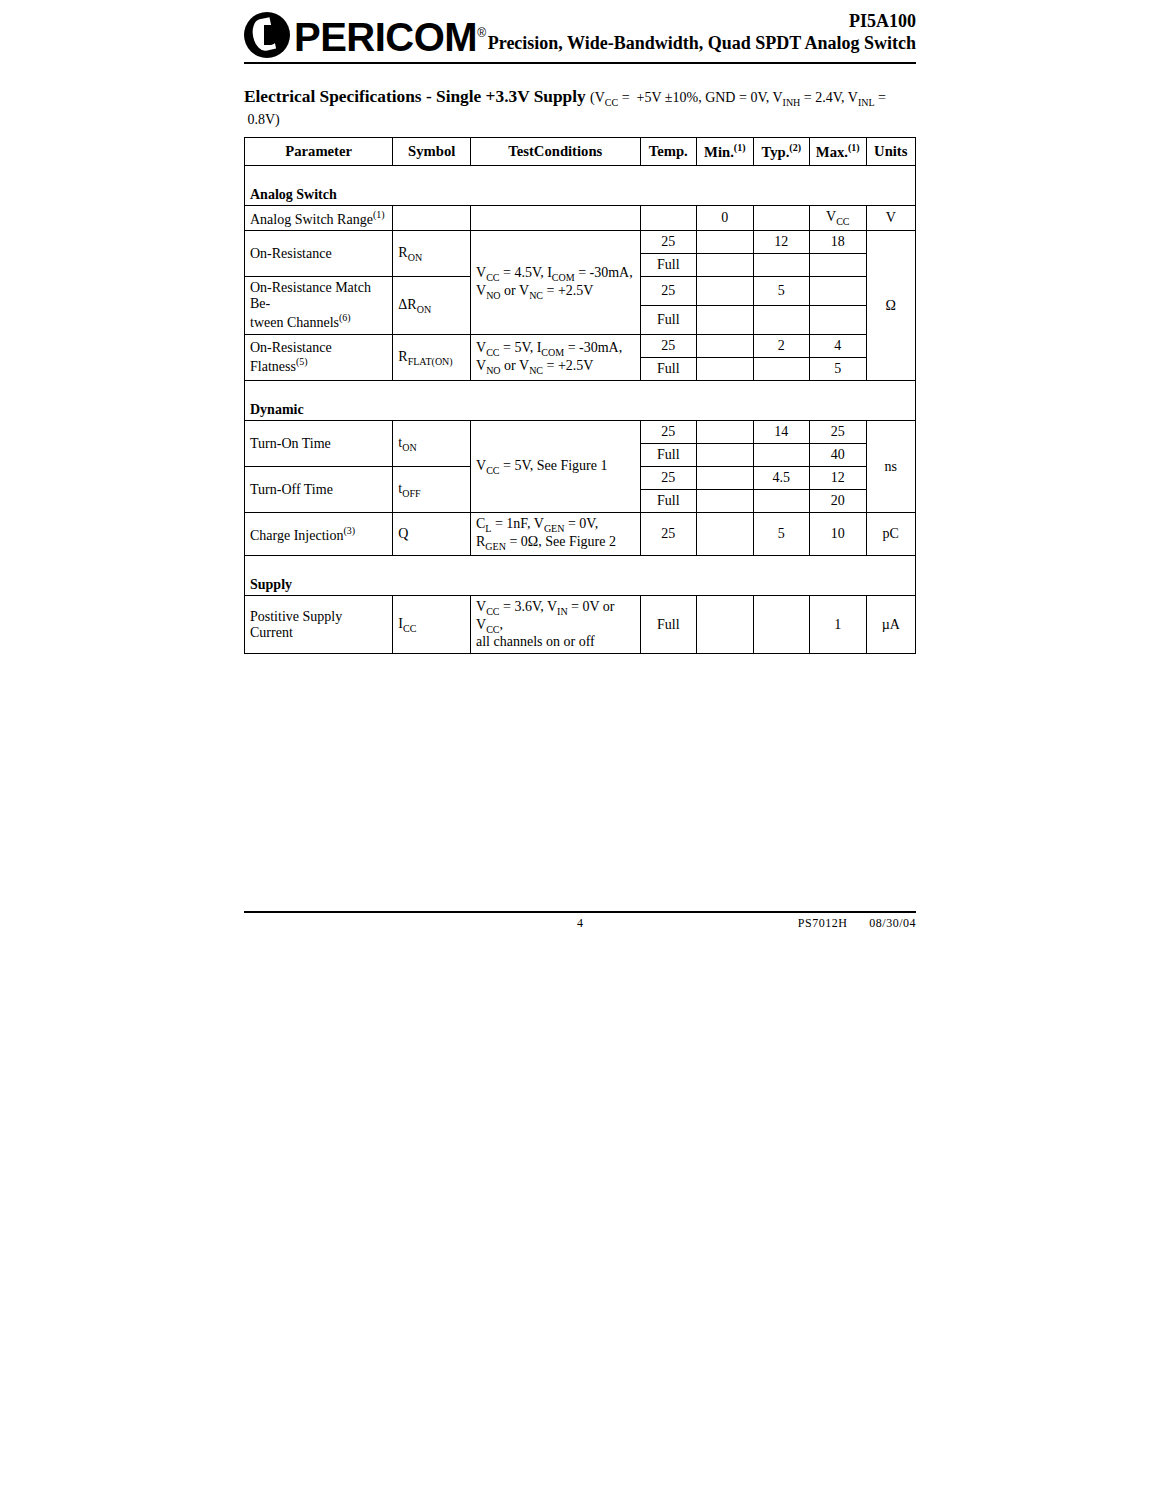PERICOM®
PI5A100
Precision, Wide-Bandwidth, Quad SPDT Analog Switch
Electrical Specifications - Single +3.3V Supply (VCC = +5V ±10%, GND = 0V, VINH = 2.4V, VINL = 0.8V)
| Parameter | Symbol | TestConditions | Temp. | Min. (1) | Typ. (2) | Max. (1) | Units |
| --- | --- | --- | --- | --- | --- | --- | --- |
| Analog Switch |
| Analog Switch Range (1) | | | | 0 | | V CC | V |
| On-Resistance | R ON | V CC = 4.5V, I COM = -30mA, V NO or V NC = +2.5V | 25 | | 12 | 18 | Ω |
| Full | | | |
| On-Resistance Match Be- tween Channels (6) | ΔR ON | 25 | | 5 | |
| Full | | | |
| On-Resistance Flatness (5) | R FLAT(ON) | V CC = 5V, I COM = -30mA, V NO or V NC = +2.5V | 25 | | 2 | 4 |
| Full | | | 5 |
| Dynamic |
| Turn-On Time | t ON | V CC = 5V, See Figure 1 | 25 | | 14 | 25 | ns |
| Full | | | 40 |
| Turn-Off Time | t OFF | 25 | | 4.5 | 12 |
| Full | | | 20 |
| Charge Injection (3) | Q | C L = 1nF, V GEN = 0V, R GEN = 0Ω, See Figure 2 | 25 | | 5 | 10 | pC |
| Supply |
| Postitive Supply Current | I CC | V CC = 3.6V, V IN = 0V or V CC , all channels on or off | Full | | | 1 | µA |
4
PS7012H08/30/04